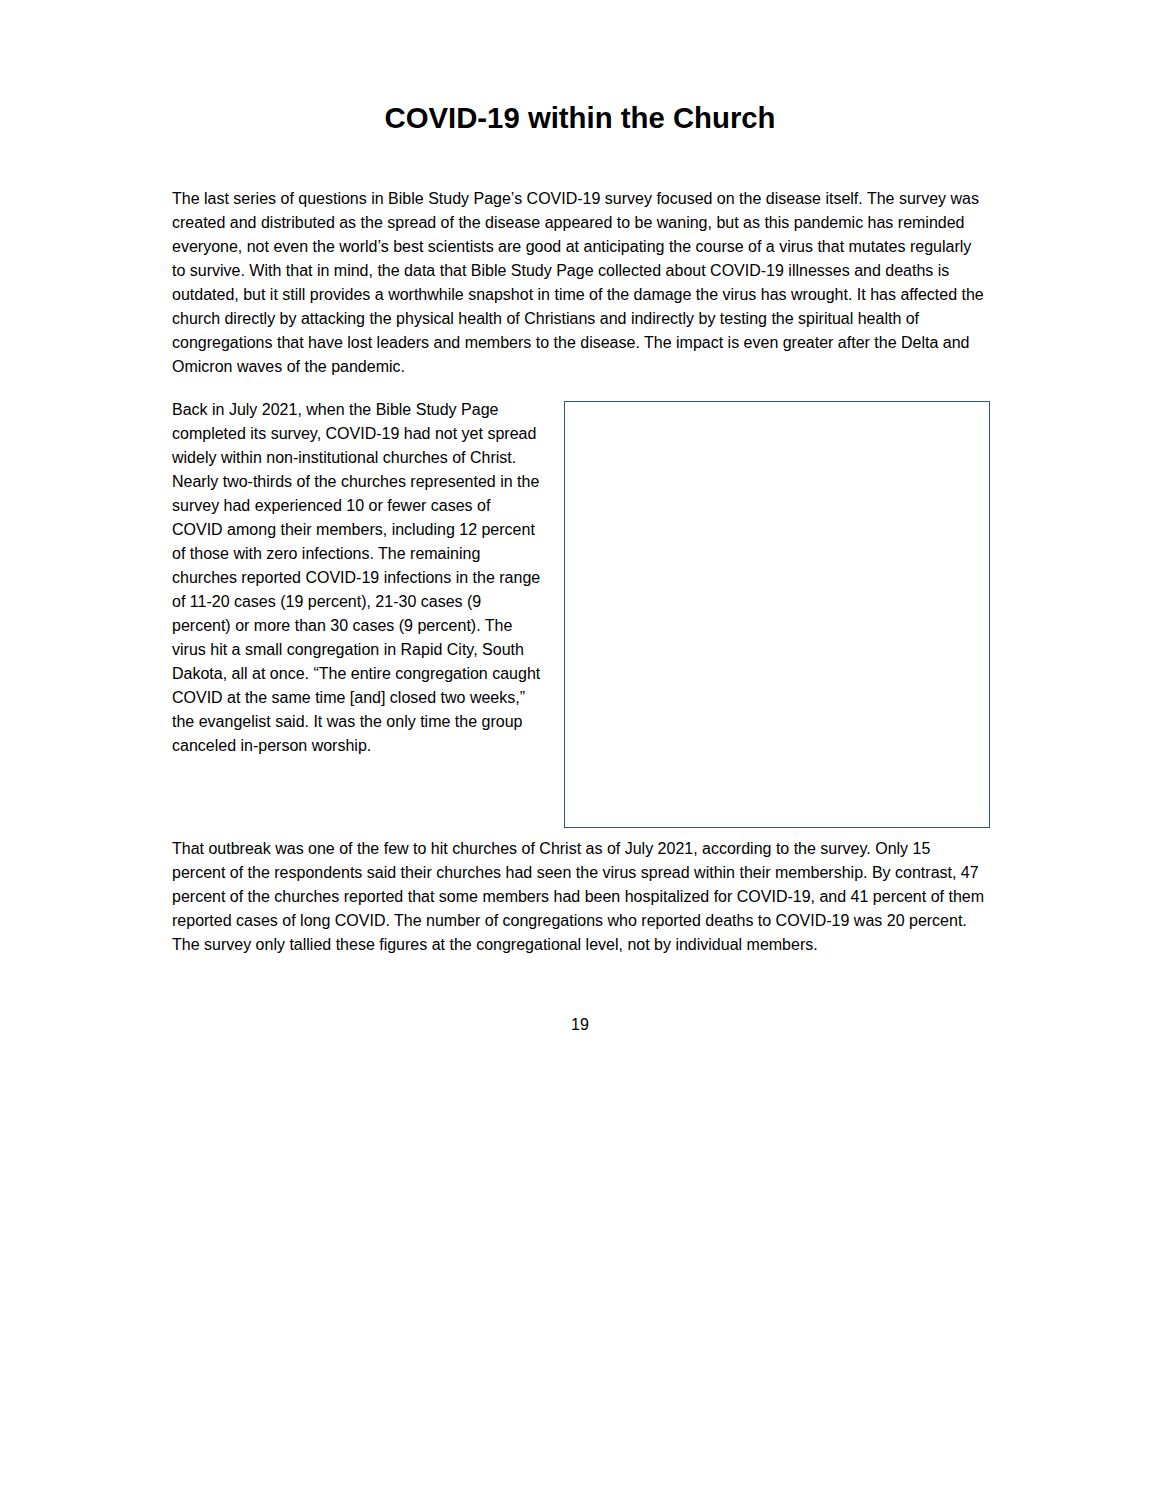COVID-19 within the Church
The last series of questions in Bible Study Page’s COVID-19 survey focused on the disease itself. The survey was created and distributed as the spread of the disease appeared to be waning, but as this pandemic has reminded everyone, not even the world’s best scientists are good at anticipating the course of a virus that mutates regularly to survive. With that in mind, the data that Bible Study Page collected about COVID-19 illnesses and deaths is outdated, but it still provides a worthwhile snapshot in time of the damage the virus has wrought. It has affected the church directly by attacking the physical health of Christians and indirectly by testing the spiritual health of congregations that have lost leaders and members to the disease. The impact is even greater after the Delta and Omicron waves of the pandemic.
Back in July 2021, when the Bible Study Page completed its survey, COVID-19 had not yet spread widely within non-institutional churches of Christ. Nearly two-thirds of the churches represented in the survey had experienced 10 or fewer cases of COVID among their members, including 12 percent of those with zero infections. The remaining churches reported COVID-19 infections in the range of 11-20 cases (19 percent), 21-30 cases (9 percent) or more than 30 cases (9 percent). The virus hit a small congregation in Rapid City, South Dakota, all at once. “The entire congregation caught COVID at the same time [and] closed two weeks,” the evangelist said. It was the only time the group canceled in-person worship.
That outbreak was one of the few to hit churches of Christ as of July 2021, according to the survey. Only 15 percent of the respondents said their churches had seen the virus spread within their membership. By contrast, 47 percent of the churches reported that some members had been hospitalized for COVID-19, and 41 percent of them reported cases of long COVID. The number of congregations who reported deaths to COVID-19 was 20 percent. The survey only tallied these figures at the congregational level, not by individual members.
19